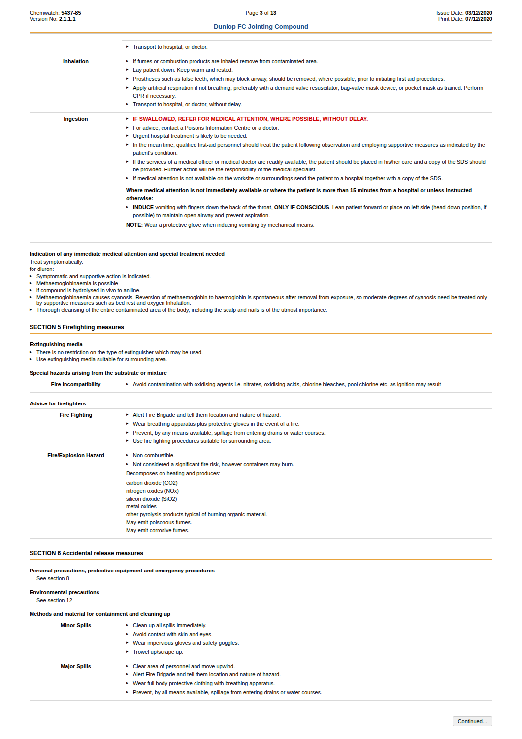Chemwatch: 5437-85
Version No: 2.1.1.1
Page 3 of 13
Issue Date: 03/12/2020
Print Date: 07/12/2020
Dunlop FC Jointing Compound
| | Transport to hospital, or doctor. |
| Inhalation | If fumes or combustion products are inhaled remove from contaminated area. Lay patient down. Keep warm and rested. Prostheses such as false teeth, which may block airway, should be removed, where possible, prior to initiating first aid procedures. Apply artificial respiration if not breathing, preferably with a demand valve resuscitator, bag-valve mask device, or pocket mask as trained. Perform CPR if necessary. Transport to hospital, or doctor, without delay. |
| Ingestion | IF SWALLOWED, REFER FOR MEDICAL ATTENTION, WHERE POSSIBLE, WITHOUT DELAY. For advice, contact a Poisons Information Centre or a doctor. Urgent hospital treatment is likely to be needed. In the mean time, qualified first-aid personnel should treat the patient following observation and employing supportive measures as indicated by the patient's condition. If the services of a medical officer or medical doctor are readily available, the patient should be placed in his/her care and a copy of the SDS should be provided. Further action will be the responsibility of the medical specialist. If medical attention is not available on the worksite or surroundings send the patient to a hospital together with a copy of the SDS. Where medical attention is not immediately available or where the patient is more than 15 minutes from a hospital or unless instructed otherwise: INDUCE vomiting with fingers down the back of the throat, ONLY IF CONSCIOUS . Lean patient forward or place on left side (head-down position, if possible) to maintain open airway and prevent aspiration. NOTE: Wear a protective glove when inducing vomiting by mechanical means. |
Indication of any immediate medical attention and special treatment needed
Treat symptomatically.
for diuron:
Symptomatic and supportive action is indicated.
Methaemoglobinaemia is possible
if compound is hydrolysed in vivo to aniline.
Methaemoglobinaemia causes cyanosis. Reversion of methaemoglobin to haemoglobin is spontaneous after removal from exposure, so moderate degrees of cyanosis need be treated only by supportive measures such as bed rest and oxygen inhalation.
Thorough cleansing of the entire contaminated area of the body, including the scalp and nails is of the utmost importance.
SECTION 5 Firefighting measures
Extinguishing media
There is no restriction on the type of extinguisher which may be used.
Use extinguishing media suitable for surrounding area.
Special hazards arising from the substrate or mixture
| Fire Incompatibility | Avoid contamination with oxidising agents i.e. nitrates, oxidising acids, chlorine bleaches, pool chlorine etc. as ignition may result |
Advice for firefighters
| Fire Fighting | Alert Fire Brigade and tell them location and nature of hazard. Wear breathing apparatus plus protective gloves in the event of a fire. Prevent, by any means available, spillage from entering drains or water courses. Use fire fighting procedures suitable for surrounding area. |
| Fire/Explosion Hazard | Non combustible. Not considered a significant fire risk, however containers may burn. Decomposes on heating and produces: carbon dioxide (CO2) nitrogen oxides (NOx) silicon dioxide (SiO2) metal oxides other pyrolysis products typical of burning organic material. May emit poisonous fumes. May emit corrosive fumes. |
SECTION 6 Accidental release measures
Personal precautions, protective equipment and emergency procedures
See section 8
Environmental precautions
See section 12
Methods and material for containment and cleaning up
| Minor Spills | Clean up all spills immediately. Avoid contact with skin and eyes. Wear impervious gloves and safety goggles. Trowel up/scrape up. |
| Major Spills | Clear area of personnel and move upwind. Alert Fire Brigade and tell them location and nature of hazard. Wear full body protective clothing with breathing apparatus. Prevent, by all means available, spillage from entering drains or water courses. |
Continued...